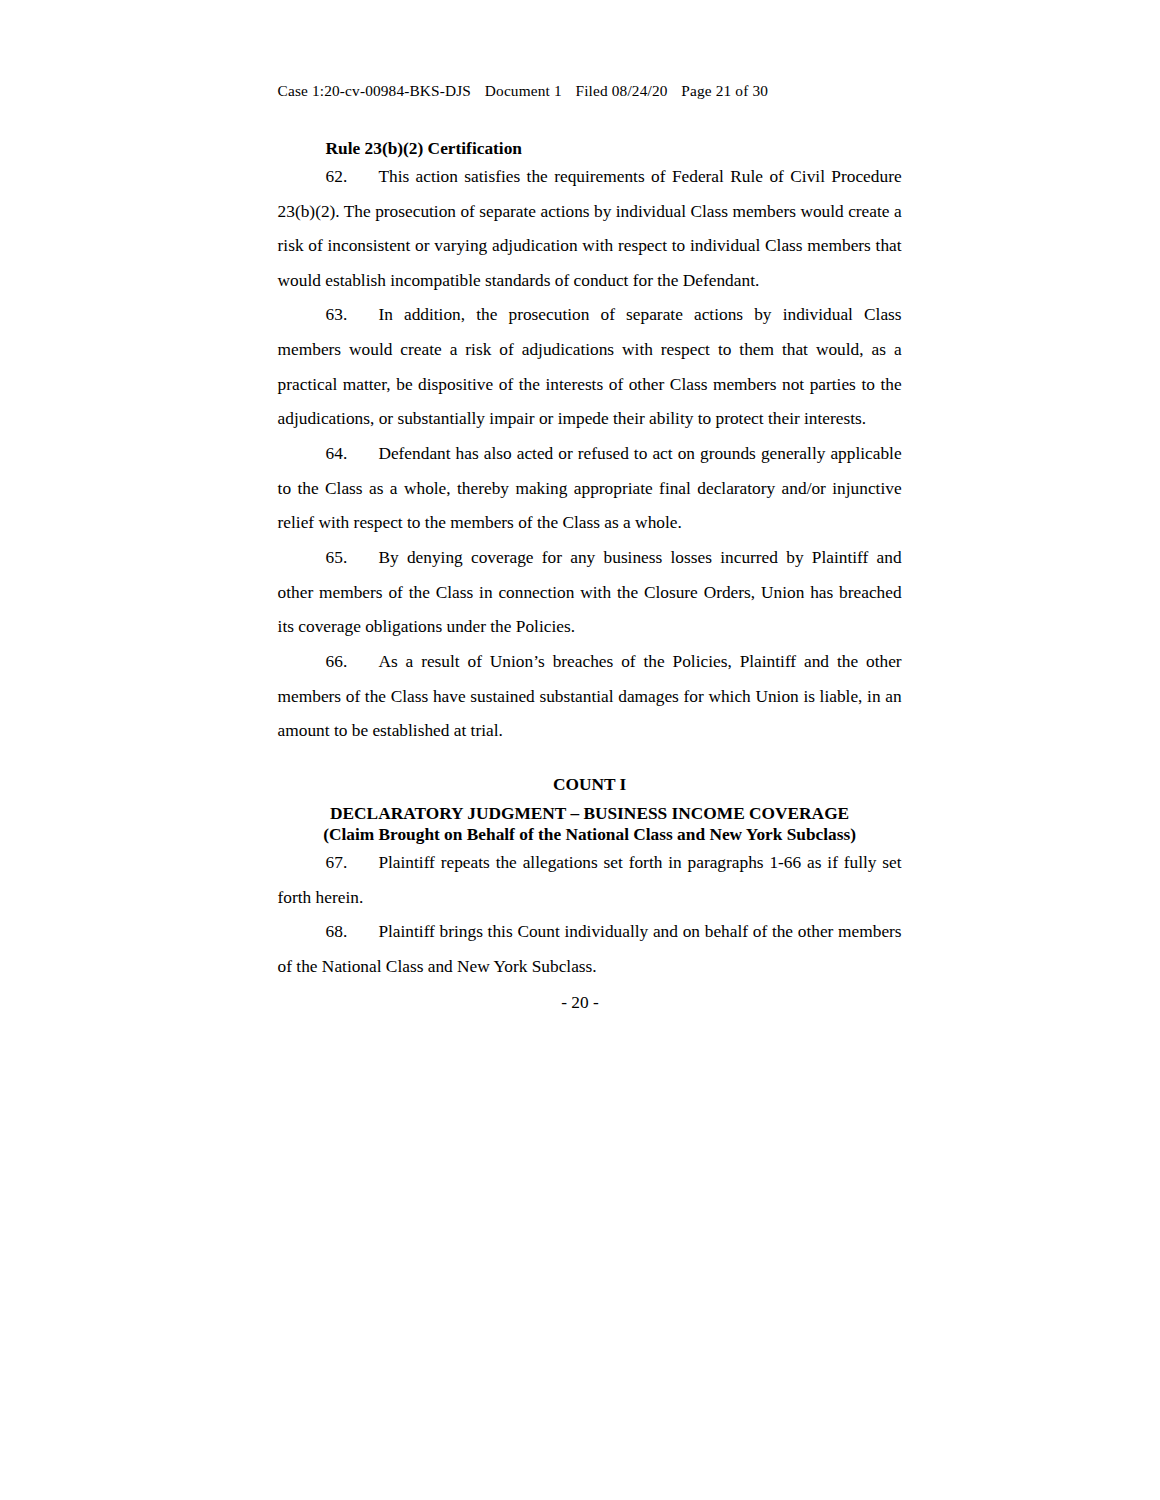Case 1:20-cv-00984-BKS-DJS Document 1 Filed 08/24/20 Page 21 of 30
Rule 23(b)(2) Certification
62. This action satisfies the requirements of Federal Rule of Civil Procedure 23(b)(2). The prosecution of separate actions by individual Class members would create a risk of inconsistent or varying adjudication with respect to individual Class members that would establish incompatible standards of conduct for the Defendant.
63. In addition, the prosecution of separate actions by individual Class members would create a risk of adjudications with respect to them that would, as a practical matter, be dispositive of the interests of other Class members not parties to the adjudications, or substantially impair or impede their ability to protect their interests.
64. Defendant has also acted or refused to act on grounds generally applicable to the Class as a whole, thereby making appropriate final declaratory and/or injunctive relief with respect to the members of the Class as a whole.
65. By denying coverage for any business losses incurred by Plaintiff and other members of the Class in connection with the Closure Orders, Union has breached its coverage obligations under the Policies.
66. As a result of Union’s breaches of the Policies, Plaintiff and the other members of the Class have sustained substantial damages for which Union is liable, in an amount to be established at trial.
COUNT I
DECLARATORY JUDGMENT – BUSINESS INCOME COVERAGE(Claim Brought on Behalf of the National Class and New York Subclass)
67. Plaintiff repeats the allegations set forth in paragraphs 1-66 as if fully set forth herein.
68. Plaintiff brings this Count individually and on behalf of the other members of the National Class and New York Subclass.
- 20 -